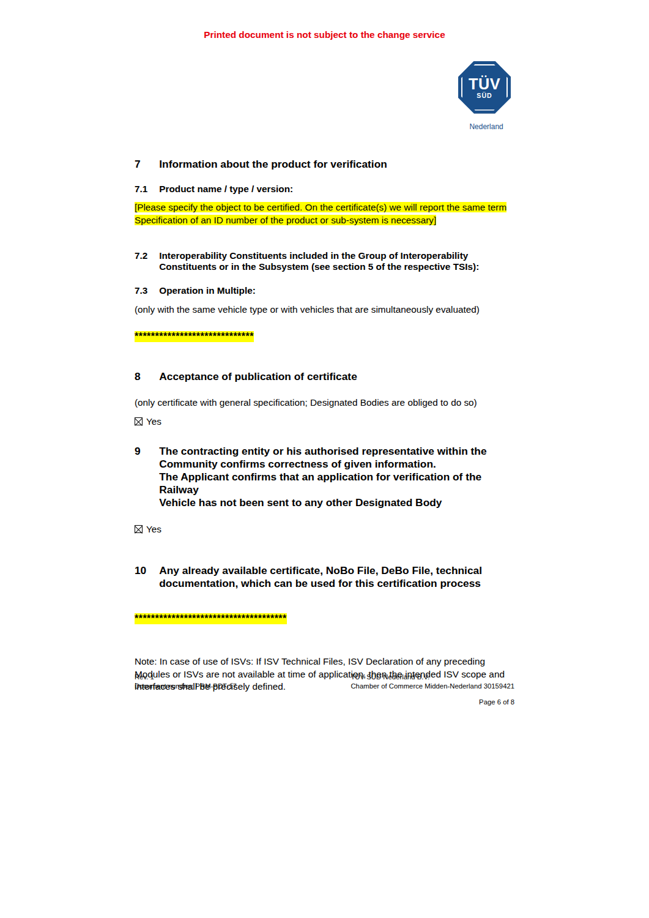Printed document is not subject to the change service
TÜV SÜD
Nederland
7 Information about the product for verification
7.1 Product name / type / version:
[Please specify the object to be certified. On the certificate(s) we will report the same term
Specification of an ID number of the product or sub-system is necessary]
7.2 Interoperability Constituents included in the Group of Interoperability Constituents or in the Subsystem (see section 5 of the respective TSIs):
7.3 Operation in Multiple:
(only with the same vehicle type or with vehicles that are simultaneously evaluated)
*****************************
8 Acceptance of publication of certificate
(only certificate with general specification; Designated Bodies are obliged to do so)
Yes
9 The contracting entity or his authorised representative within the Community confirms correctness of given information. The Applicant confirms that an application for verification of the Railway Vehicle has not been sent to any other Designated Body
Yes
10 Any already available certificate, NoBo File, DeBo File, technical documentation, which can be used for this certification process
*************************************
Note: In case of use of ISVs: If ISV Technical Files, ISV Declaration of any preceding Modules or ISVs are not available at time of application, then the intended ISV scope and interfaces shall be precisely defined.
Rev. 1 Document number: PRM-PDT-17
TÜV SÜD Nederland B.V. Chamber of Commerce Midden-Nederland 30159421
Page 6 of 8